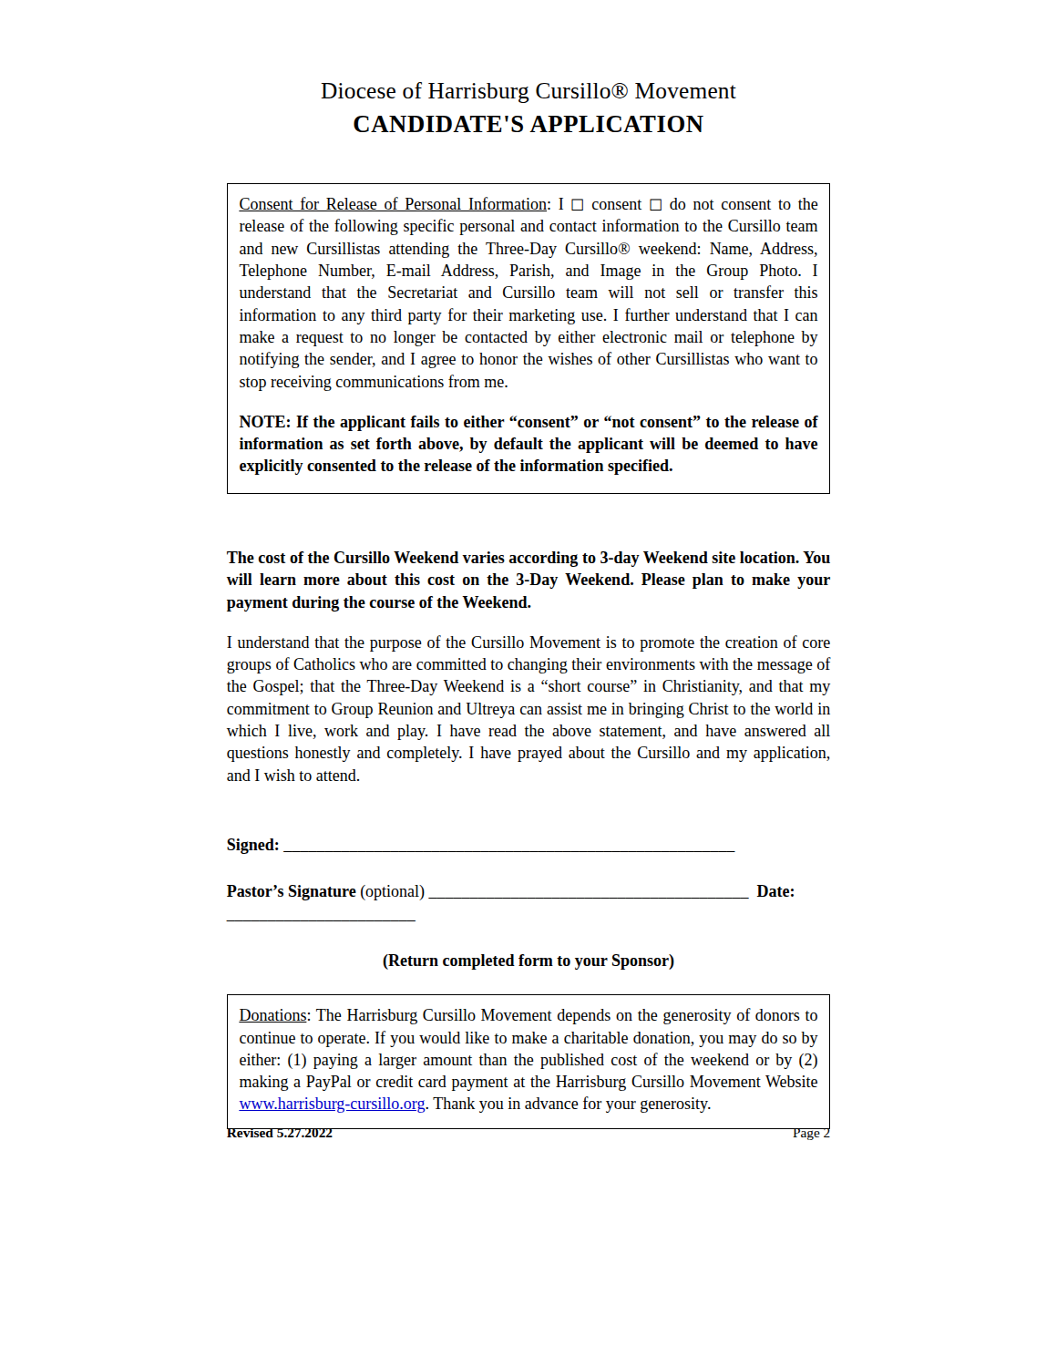Diocese of Harrisburg Cursillo® Movement
CANDIDATE'S APPLICATION
Consent for Release of Personal Information: I ☐ consent ☐ do not consent to the release of the following specific personal and contact information to the Cursillo team and new Cursillistas attending the Three-Day Cursillo® weekend: Name, Address, Telephone Number, E-mail Address, Parish, and Image in the Group Photo. I understand that the Secretariat and Cursillo team will not sell or transfer this information to any third party for their marketing use. I further understand that I can make a request to no longer be contacted by either electronic mail or telephone by notifying the sender, and I agree to honor the wishes of other Cursillistas who want to stop receiving communications from me.
NOTE: If the applicant fails to either “consent” or “not consent” to the release of information as set forth above, by default the applicant will be deemed to have explicitly consented to the release of the information specified.
The cost of the Cursillo Weekend varies according to 3-day Weekend site location. You will learn more about this cost on the 3-Day Weekend. Please plan to make your payment during the course of the Weekend.
I understand that the purpose of the Cursillo Movement is to promote the creation of core groups of Catholics who are committed to changing their environments with the message of the Gospel; that the Three-Day Weekend is a “short course” in Christianity, and that my commitment to Group Reunion and Ultreya can assist me in bringing Christ to the world in which I live, work and play. I have read the above statement, and have answered all questions honestly and completely. I have prayed about the Cursillo and my application, and I wish to attend.
Signed: _______________________________________________________
Pastor’s Signature (optional) _______________________________________ Date: _______________________
(Return completed form to your Sponsor)
Donations: The Harrisburg Cursillo Movement depends on the generosity of donors to continue to operate. If you would like to make a charitable donation, you may do so by either: (1) paying a larger amount than the published cost of the weekend or by (2) making a PayPal or credit card payment at the Harrisburg Cursillo Movement Website www.harrisburg-cursillo.org. Thank you in advance for your generosity.
Revised 5.27.2022
Page 2